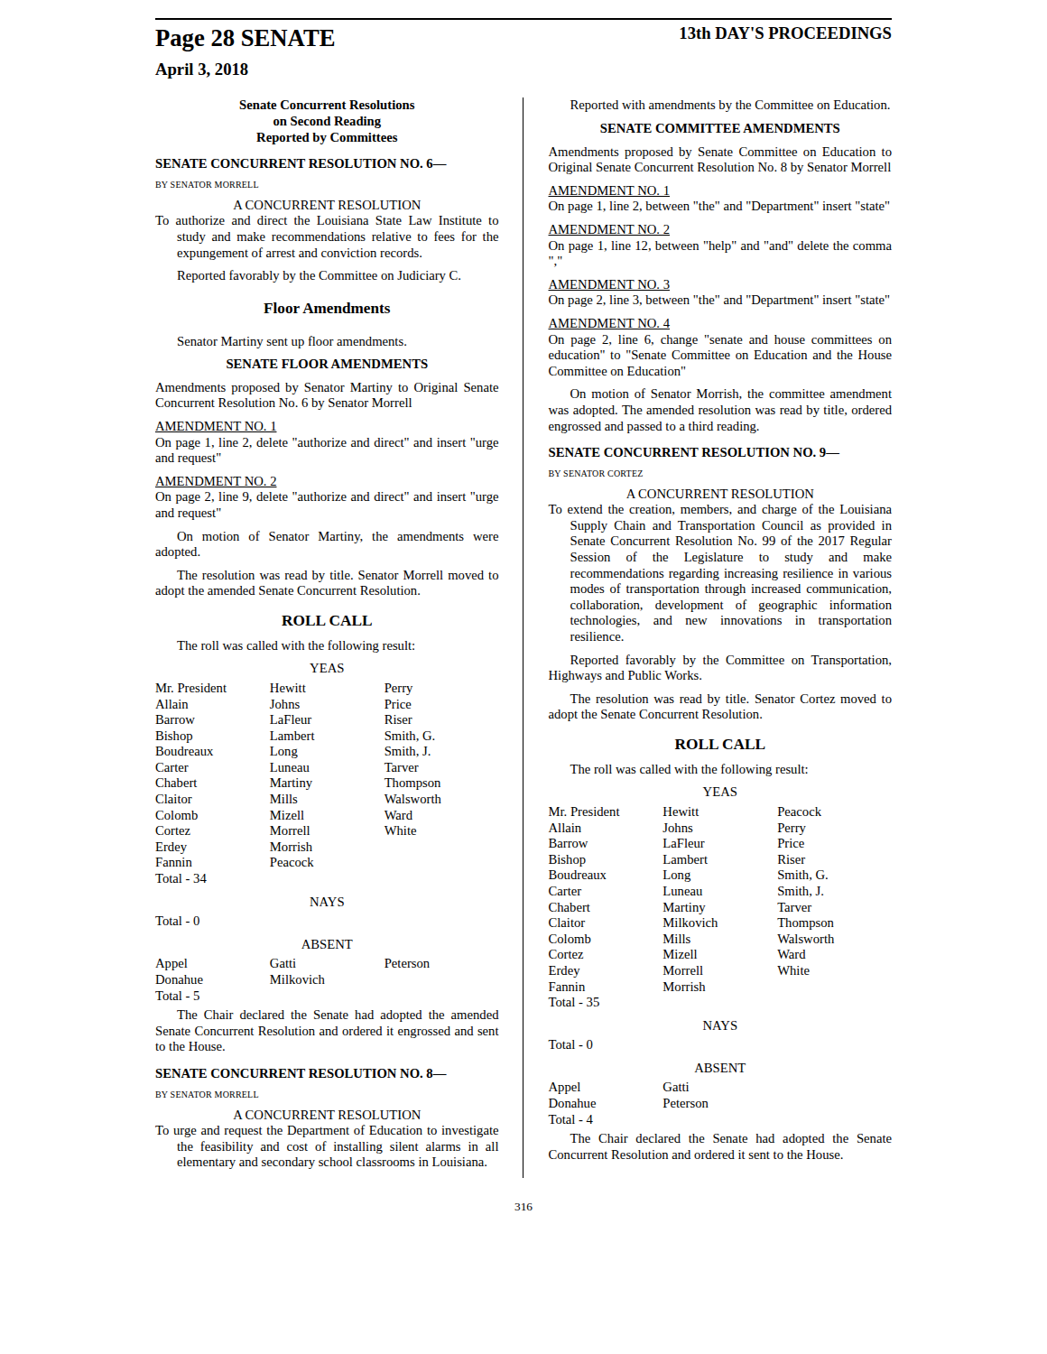Page 28 SENATE
13th DAY'S PROCEEDINGS
April 3, 2018
Senate Concurrent Resolutions
on Second Reading
Reported by Committees
SENATE CONCURRENT RESOLUTION NO. 6—
BY SENATOR MORRELL
A CONCURRENT RESOLUTION
To authorize and direct the Louisiana State Law Institute to study and make recommendations relative to fees for the expungement of arrest and conviction records.
Reported favorably by the Committee on Judiciary C.
Floor Amendments
Senator Martiny sent up floor amendments.
SENATE FLOOR AMENDMENTS
Amendments proposed by Senator Martiny to Original Senate Concurrent Resolution No. 6 by Senator Morrell
AMENDMENT NO. 1
On page 1, line 2, delete "authorize and direct" and insert "urge and request"
AMENDMENT NO. 2
On page 2, line 9, delete "authorize and direct" and insert "urge and request"
On motion of Senator Martiny, the amendments were adopted.
The resolution was read by title. Senator Morrell moved to adopt the amended Senate Concurrent Resolution.
ROLL CALL
The roll was called with the following result:
YEAS
| Mr. President | Hewitt | Perry |
| Allain | Johns | Price |
| Barrow | LaFleur | Riser |
| Bishop | Lambert | Smith, G. |
| Boudreaux | Long | Smith, J. |
| Carter | Luneau | Tarver |
| Chabert | Martiny | Thompson |
| Claitor | Mills | Walsworth |
| Colomb | Mizell | Ward |
| Cortez | Morrell | White |
| Erdey | Morrish | |
| Fannin | Peacock | |
| Total - 34 | | |
NAYS
| Total - 0 | | |
ABSENT
| Appel | Gatti | Peterson |
| Donahue | Milkovich | |
| Total - 5 | | |
The Chair declared the Senate had adopted the amended Senate Concurrent Resolution and ordered it engrossed and sent to the House.
SENATE CONCURRENT RESOLUTION NO. 8—
BY SENATOR MORRELL
A CONCURRENT RESOLUTION
To urge and request the Department of Education to investigate the feasibility and cost of installing silent alarms in all elementary and secondary school classrooms in Louisiana.
Reported with amendments by the Committee on Education.
SENATE COMMITTEE AMENDMENTS
Amendments proposed by Senate Committee on Education to Original Senate Concurrent Resolution No. 8 by Senator Morrell
AMENDMENT NO. 1
On page 1, line 2, between "the" and "Department" insert "state"
AMENDMENT NO. 2
On page 1, line 12, between "help" and "and" delete the comma ","
AMENDMENT NO. 3
On page 2, line 3, between "the" and "Department" insert "state"
AMENDMENT NO. 4
On page 2, line 6, change "senate and house committees on education" to "Senate Committee on Education and the House Committee on Education"
On motion of Senator Morrish, the committee amendment was adopted. The amended resolution was read by title, ordered engrossed and passed to a third reading.
SENATE CONCURRENT RESOLUTION NO. 9—
BY SENATOR CORTEZ
A CONCURRENT RESOLUTION
To extend the creation, members, and charge of the Louisiana Supply Chain and Transportation Council as provided in Senate Concurrent Resolution No. 99 of the 2017 Regular Session of the Legislature to study and make recommendations regarding increasing resilience in various modes of transportation through increased communication, collaboration, development of geographic information technologies, and new innovations in transportation resilience.
Reported favorably by the Committee on Transportation, Highways and Public Works.
The resolution was read by title. Senator Cortez moved to adopt the Senate Concurrent Resolution.
ROLL CALL
The roll was called with the following result:
YEAS
| Mr. President | Hewitt | Peacock |
| Allain | Johns | Perry |
| Barrow | LaFleur | Price |
| Bishop | Lambert | Riser |
| Boudreaux | Long | Smith, G. |
| Carter | Luneau | Smith, J. |
| Chabert | Martiny | Tarver |
| Claitor | Milkovich | Thompson |
| Colomb | Mills | Walsworth |
| Cortez | Mizell | Ward |
| Erdey | Morrell | White |
| Fannin | Morrish | |
| Total - 35 | | |
NAYS
| Total - 0 | | |
ABSENT
| Appel | Gatti | |
| Donahue | Peterson | |
| Total - 4 | | |
The Chair declared the Senate had adopted the Senate Concurrent Resolution and ordered it sent to the House.
316